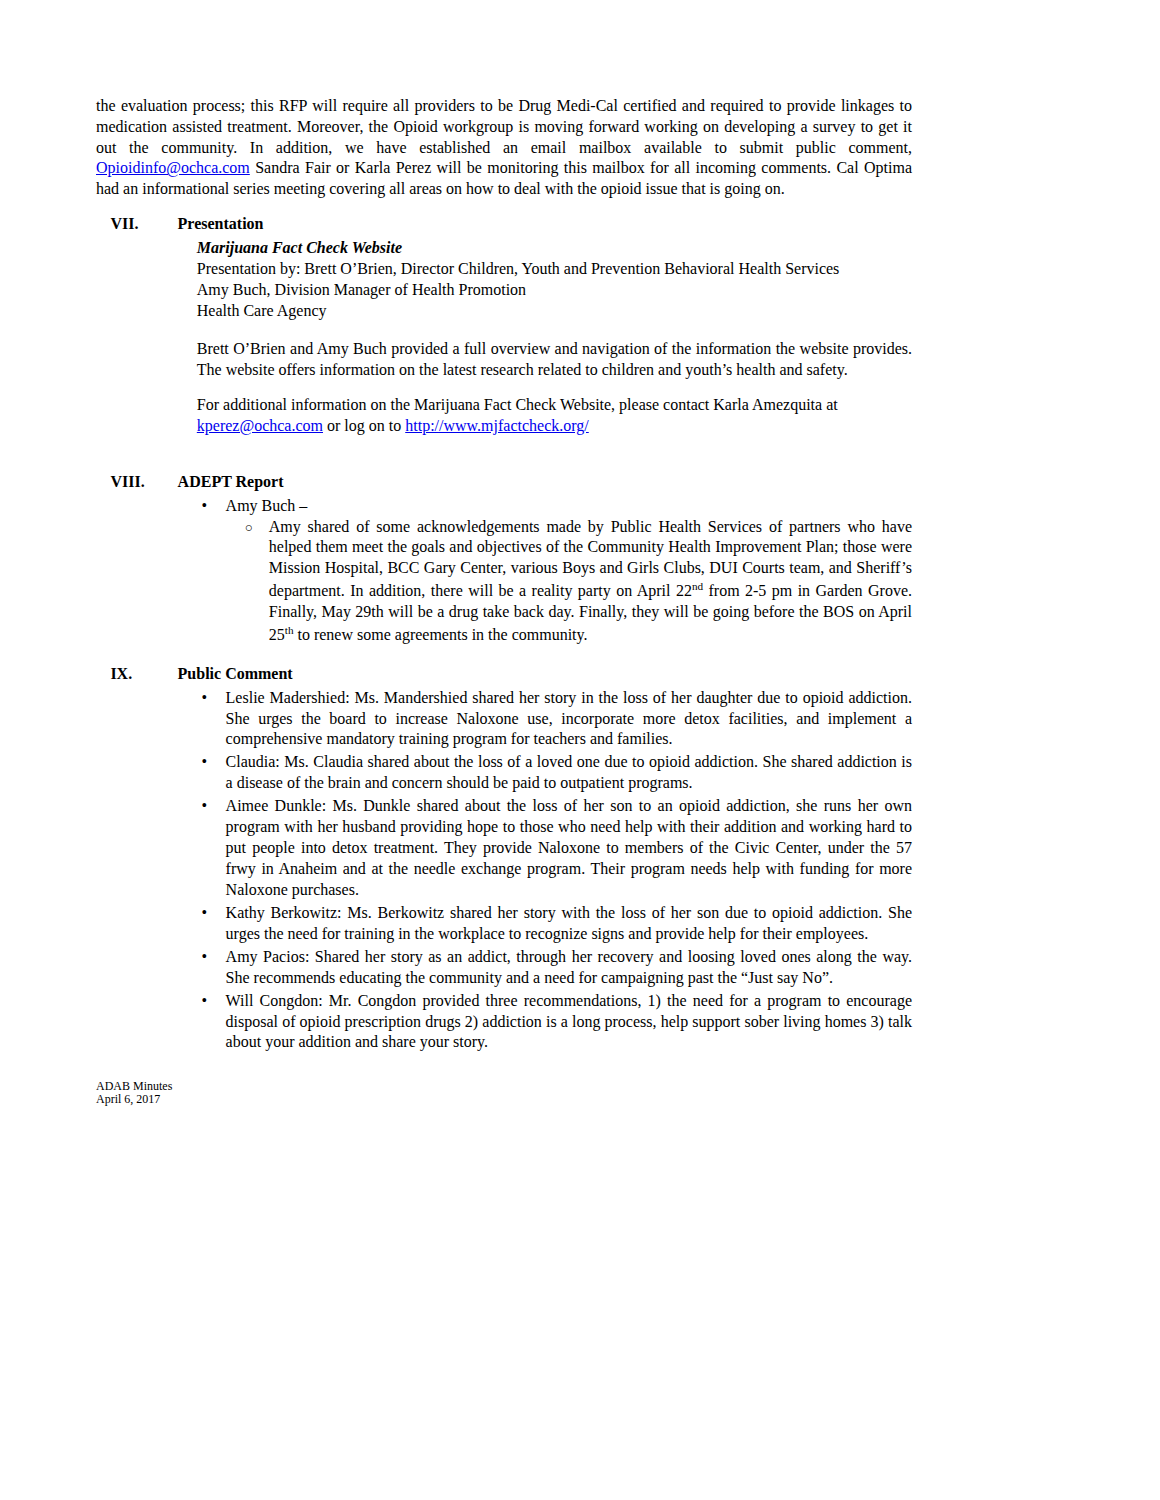the evaluation process; this RFP will require all providers to be Drug Medi-Cal certified and required to provide linkages to medication assisted treatment. Moreover, the Opioid workgroup is moving forward working on developing a survey to get it out the community. In addition, we have established an email mailbox available to submit public comment, Opioidinfo@ochca.com Sandra Fair or Karla Perez will be monitoring this mailbox for all incoming comments. Cal Optima had an informational series meeting covering all areas on how to deal with the opioid issue that is going on.
VII. Presentation
Marijuana Fact Check Website
Presentation by: Brett O’Brien, Director Children, Youth and Prevention Behavioral Health Services
Amy Buch, Division Manager of Health Promotion
Health Care Agency
Brett O’Brien and Amy Buch provided a full overview and navigation of the information the website provides. The website offers information on the latest research related to children and youth’s health and safety.
For additional information on the Marijuana Fact Check Website, please contact Karla Amezquita at kperez@ochca.com or log on to http://www.mjfactcheck.org/
VIII. ADEPT Report
Amy Buch –
Amy shared of some acknowledgements made by Public Health Services of partners who have helped them meet the goals and objectives of the Community Health Improvement Plan; those were Mission Hospital, BCC Gary Center, various Boys and Girls Clubs, DUI Courts team, and Sheriff’s department. In addition, there will be a reality party on April 22nd from 2-5 pm in Garden Grove. Finally, May 29th will be a drug take back day. Finally, they will be going before the BOS on April 25th to renew some agreements in the community.
IX. Public Comment
Leslie Madershied: Ms. Mandershied shared her story in the loss of her daughter due to opioid addiction. She urges the board to increase Naloxone use, incorporate more detox facilities, and implement a comprehensive mandatory training program for teachers and families.
Claudia: Ms. Claudia shared about the loss of a loved one due to opioid addiction. She shared addiction is a disease of the brain and concern should be paid to outpatient programs.
Aimee Dunkle: Ms. Dunkle shared about the loss of her son to an opioid addiction, she runs her own program with her husband providing hope to those who need help with their addition and working hard to put people into detox treatment. They provide Naloxone to members of the Civic Center, under the 57 frwy in Anaheim and at the needle exchange program. Their program needs help with funding for more Naloxone purchases.
Kathy Berkowitz: Ms. Berkowitz shared her story with the loss of her son due to opioid addiction. She urges the need for training in the workplace to recognize signs and provide help for their employees.
Amy Pacios: Shared her story as an addict, through her recovery and loosing loved ones along the way. She recommends educating the community and a need for campaigning past the “Just say No”.
Will Congdon: Mr. Congdon provided three recommendations, 1) the need for a program to encourage disposal of opioid prescription drugs 2) addiction is a long process, help support sober living homes 3) talk about your addition and share your story.
ADAB Minutes
April 6, 2017